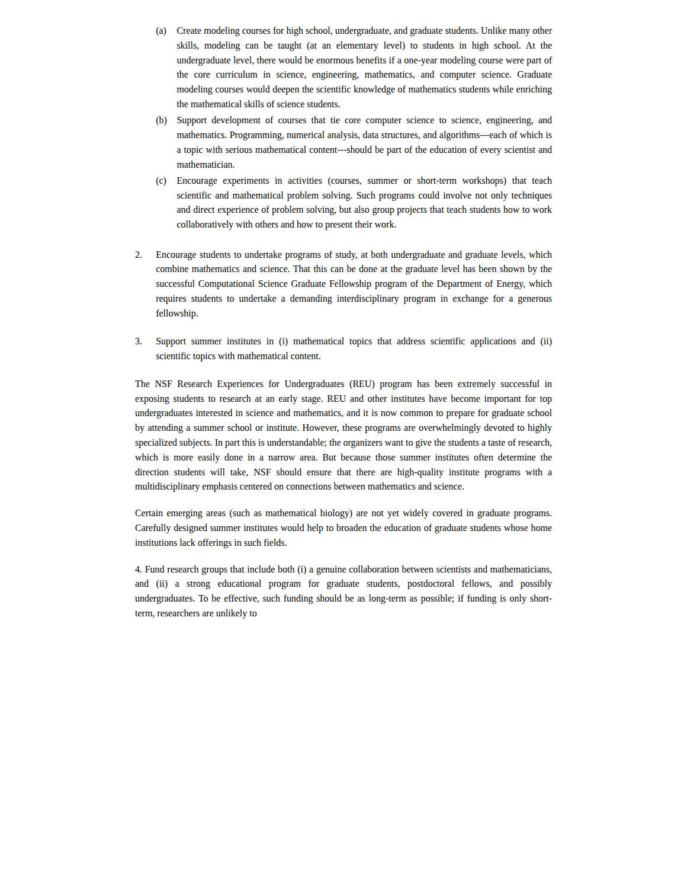(a) Create modeling courses for high school, undergraduate, and graduate students. Unlike many other skills, modeling can be taught (at an elementary level) to students in high school. At the undergraduate level, there would be enormous benefits if a one-year modeling course were part of the core curriculum in science, engineering, mathematics, and computer science. Graduate modeling courses would deepen the scientific knowledge of mathematics students while enriching the mathematical skills of science students.
(b) Support development of courses that tie core computer science to science, engineering, and mathematics. Programming, numerical analysis, data structures, and algorithms---each of which is a topic with serious mathematical content---should be part of the education of every scientist and mathematician.
(c) Encourage experiments in activities (courses, summer or short-term workshops) that teach scientific and mathematical problem solving. Such programs could involve not only techniques and direct experience of problem solving, but also group projects that teach students how to work collaboratively with others and how to present their work.
2. Encourage students to undertake programs of study, at both undergraduate and graduate levels, which combine mathematics and science. That this can be done at the graduate level has been shown by the successful Computational Science Graduate Fellowship program of the Department of Energy, which requires students to undertake a demanding interdisciplinary program in exchange for a generous fellowship.
3. Support summer institutes in (i) mathematical topics that address scientific applications and (ii) scientific topics with mathematical content.
The NSF Research Experiences for Undergraduates (REU) program has been extremely successful in exposing students to research at an early stage. REU and other institutes have become important for top undergraduates interested in science and mathematics, and it is now common to prepare for graduate school by attending a summer school or institute. However, these programs are overwhelmingly devoted to highly specialized subjects. In part this is understandable; the organizers want to give the students a taste of research, which is more easily done in a narrow area. But because those summer institutes often determine the direction students will take, NSF should ensure that there are high-quality institute programs with a multidisciplinary emphasis centered on connections between mathematics and science.
Certain emerging areas (such as mathematical biology) are not yet widely covered in graduate programs. Carefully designed summer institutes would help to broaden the education of graduate students whose home institutions lack offerings in such fields.
4. Fund research groups that include both (i) a genuine collaboration between scientists and mathematicians, and (ii) a strong educational program for graduate students, postdoctoral fellows, and possibly undergraduates. To be effective, such funding should be as long-term as possible; if funding is only short-term, researchers are unlikely to